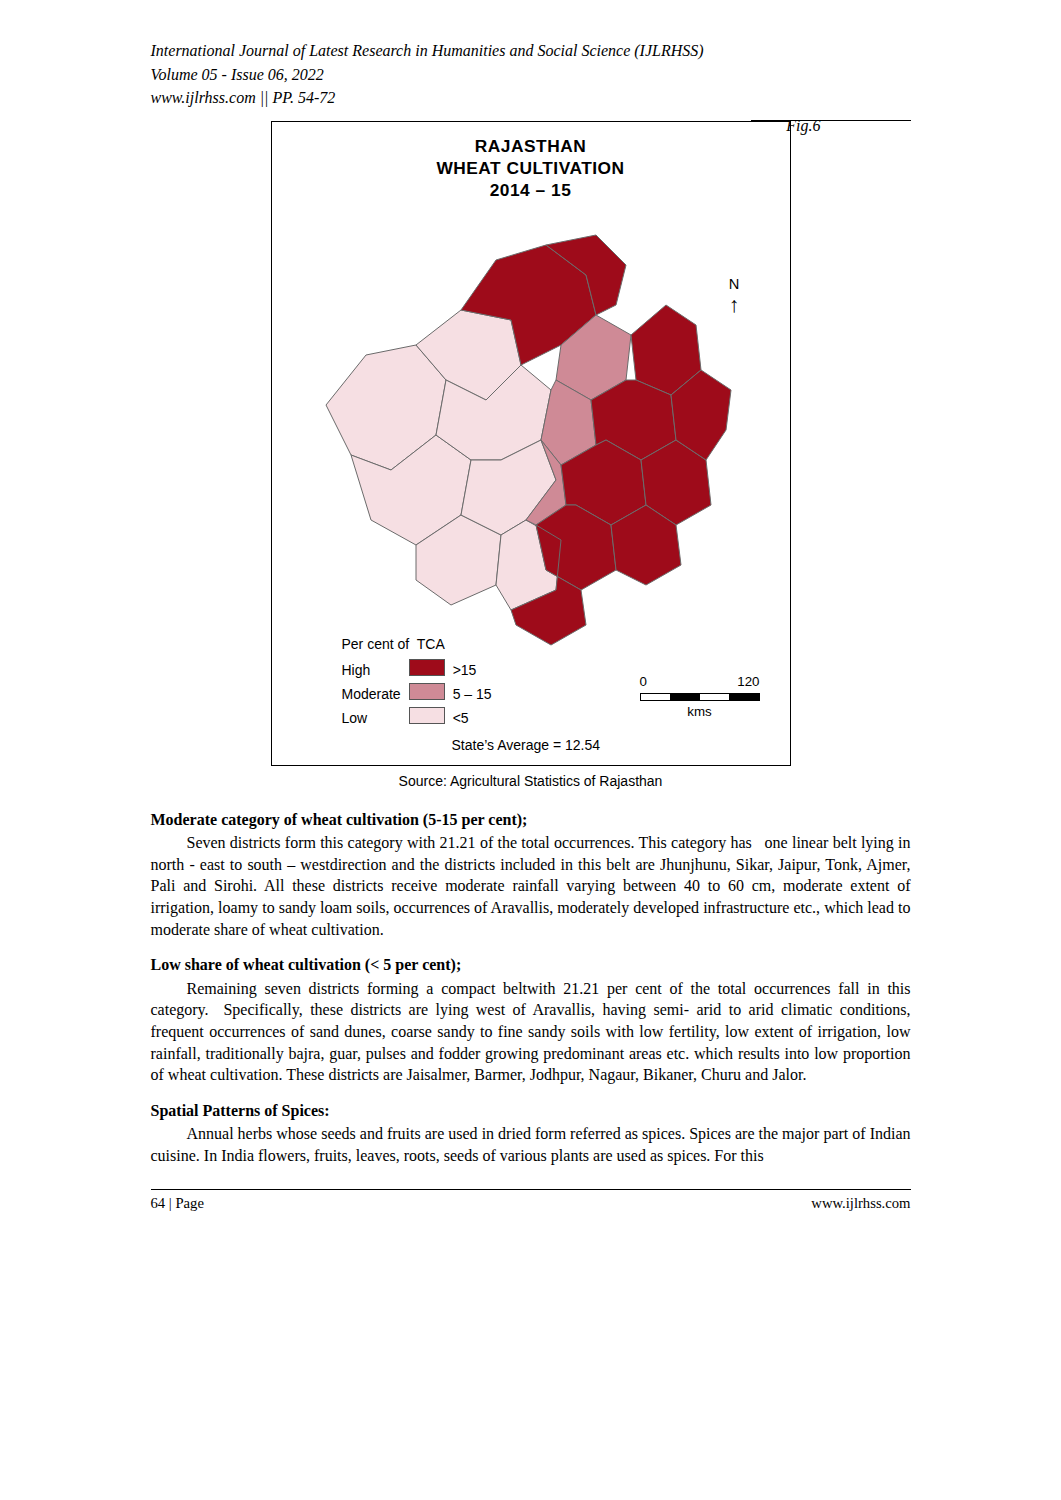International Journal of Latest Research in Humanities and Social Science (IJLRHSS)
Volume 05 - Issue 06, 2022
www.ijlrhss.com || PP. 54-72
Fig.6
RAJASTHAN
WHEAT CULTIVATION
2014 – 15
N ↑
Per cent of TCA
| High | | >15 |
| Moderate | | 5 – 15 |
| Low | | <5 |
State’s Average = 12.54
0120
kms
Source: Agricultural Statistics of Rajasthan
Moderate category of wheat cultivation (5-15 per cent);
Seven districts form this category with 21.21 of the total occurrences. This category has one linear belt lying in north - east to south – westdirection and the districts included in this belt are Jhunjhunu, Sikar, Jaipur, Tonk, Ajmer, Pali and Sirohi. All these districts receive moderate rainfall varying between 40 to 60 cm, moderate extent of irrigation, loamy to sandy loam soils, occurrences of Aravallis, moderately developed infrastructure etc., which lead to moderate share of wheat cultivation.
Low share of wheat cultivation (< 5 per cent);
Remaining seven districts forming a compact beltwith 21.21 per cent of the total occurrences fall in this category. Specifically, these districts are lying west of Aravallis, having semi- arid to arid climatic conditions, frequent occurrences of sand dunes, coarse sandy to fine sandy soils with low fertility, low extent of irrigation, low rainfall, traditionally bajra, guar, pulses and fodder growing predominant areas etc. which results into low proportion of wheat cultivation. These districts are Jaisalmer, Barmer, Jodhpur, Nagaur, Bikaner, Churu and Jalor.
Spatial Patterns of Spices:
Annual herbs whose seeds and fruits are used in dried form referred as spices. Spices are the major part of Indian cuisine. In India flowers, fruits, leaves, roots, seeds of various plants are used as spices. For this
64 | Page www.ijlrhss.com